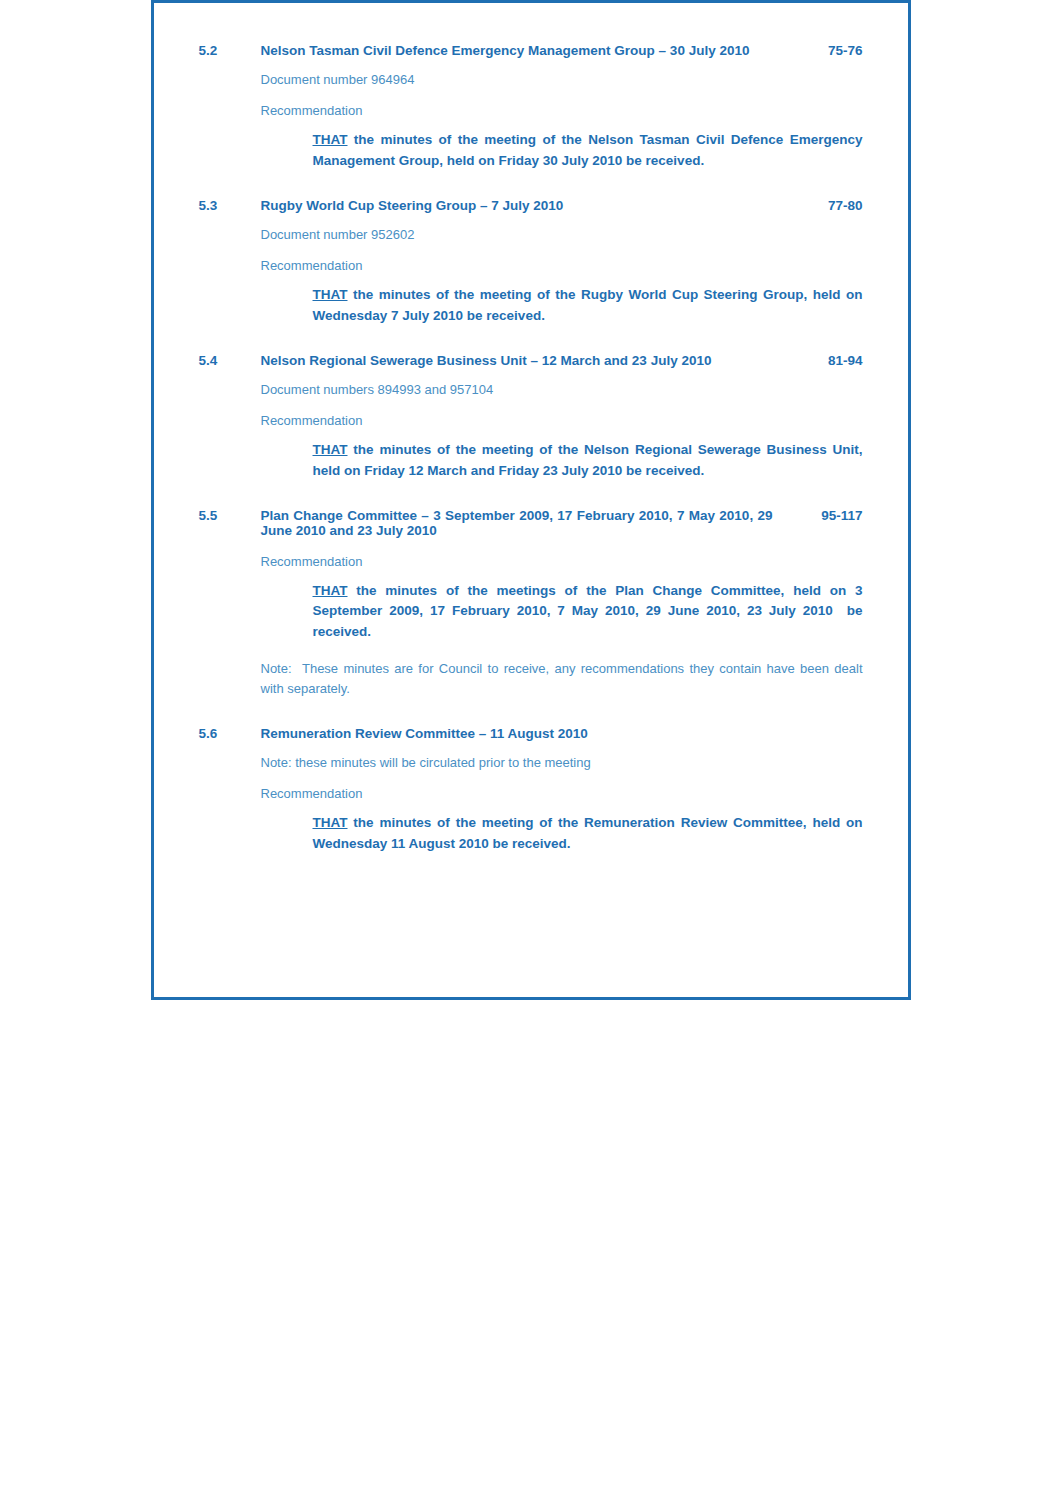5.2
Nelson Tasman Civil Defence Emergency Management Group – 30 July 2010
75-76
Document number 964964
Recommendation
THAT the minutes of the meeting of the Nelson Tasman Civil Defence Emergency Management Group, held on Friday 30 July 2010 be received.
5.3
Rugby World Cup Steering Group – 7 July 2010
77-80
Document number 952602
Recommendation
THAT the minutes of the meeting of the Rugby World Cup Steering Group, held on Wednesday 7 July 2010 be received.
5.4
Nelson Regional Sewerage Business Unit – 12 March and 23 July 2010
81-94
Document numbers 894993 and 957104
Recommendation
THAT the minutes of the meeting of the Nelson Regional Sewerage Business Unit, held on Friday 12 March and Friday 23 July 2010 be received.
5.5
Plan Change Committee – 3 September 2009, 17 February 2010, 7 May 2010, 29 June 2010 and 23 July 2010
95-117
Recommendation
THAT the minutes of the meetings of the Plan Change Committee, held on 3 September 2009, 17 February 2010, 7 May 2010, 29 June 2010, 23 July 2010 be received.
Note: These minutes are for Council to receive, any recommendations they contain have been dealt with separately.
5.6
Remuneration Review Committee – 11 August 2010
Note: these minutes will be circulated prior to the meeting
Recommendation
THAT the minutes of the meeting of the Remuneration Review Committee, held on Wednesday 11 August 2010 be received.